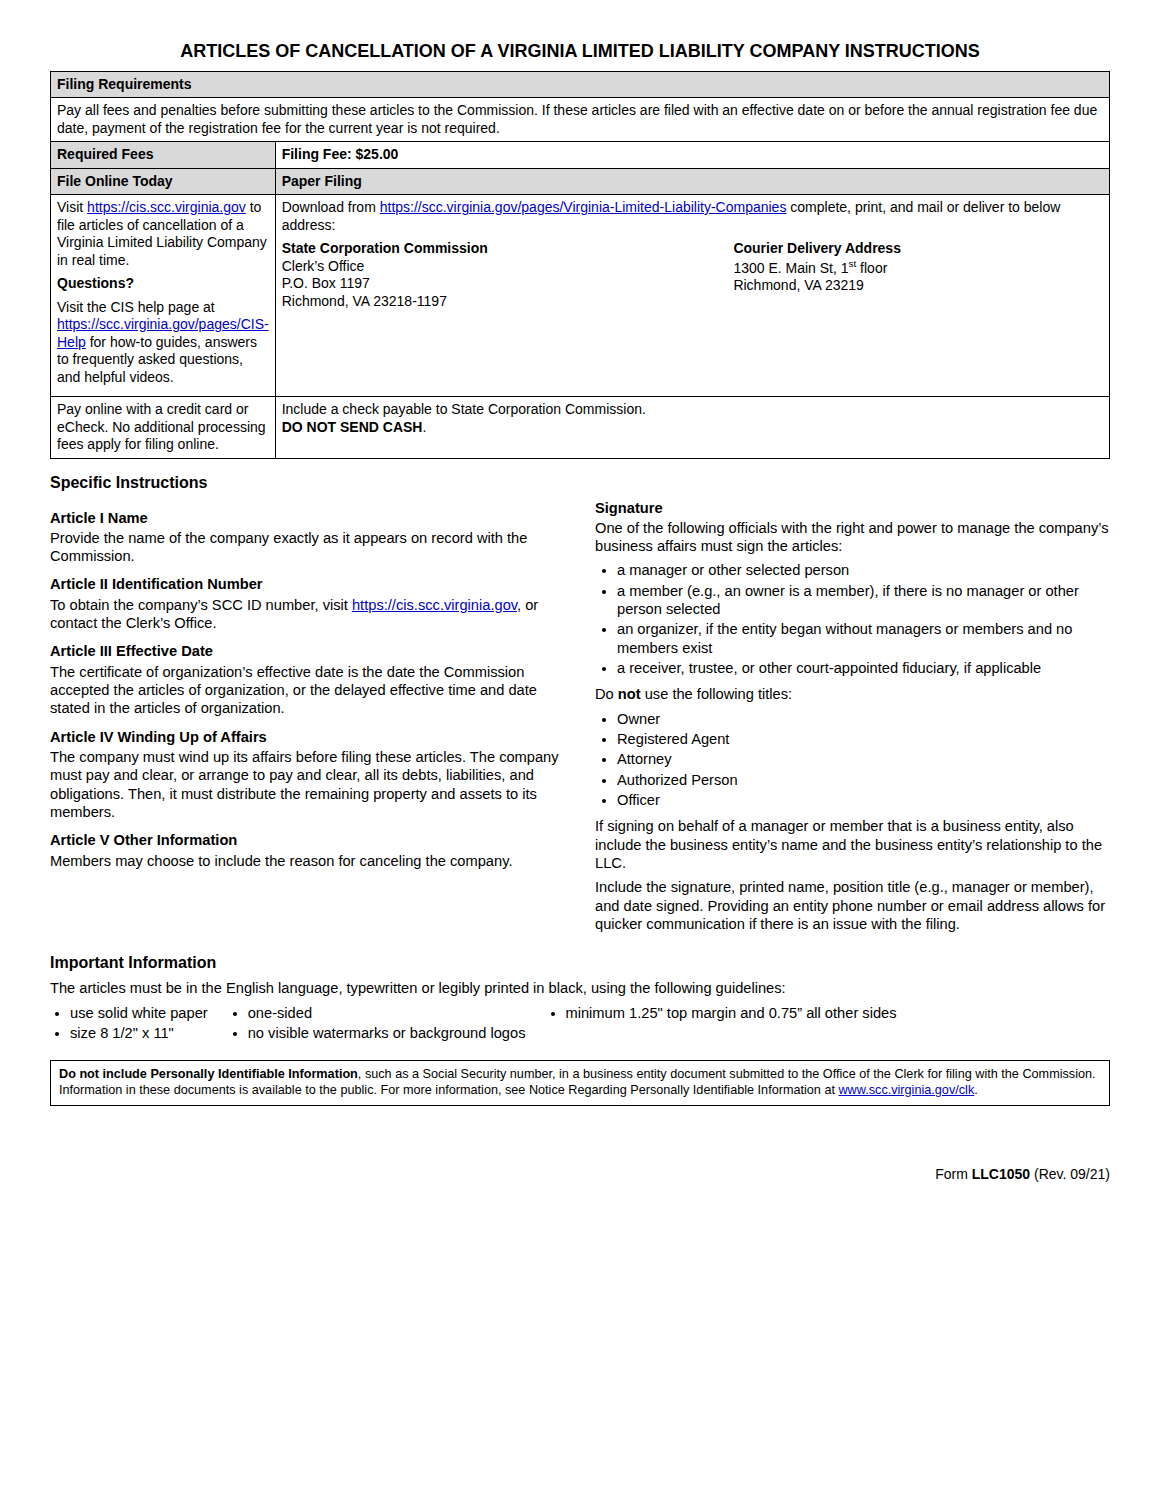ARTICLES OF CANCELLATION OF A VIRGINIA LIMITED LIABILITY COMPANY INSTRUCTIONS
| Filing Requirements |
| Pay all fees and penalties before submitting these articles to the Commission. If these articles are filed with an effective date on or before the annual registration fee due date, payment of the registration fee for the current year is not required. |
| Required Fees | Filing Fee: $25.00 |
| File Online Today | Paper Filing |
| Visit https://cis.scc.virginia.gov to file articles of cancellation of a Virginia Limited Liability Company in real time. Questions? Visit the CIS help page at https://scc.virginia.gov/pages/CIS-Help for how-to guides, answers to frequently asked questions, and helpful videos. | Download from https://scc.virginia.gov/pages/Virginia-Limited-Liability-Companies complete, print, and mail or deliver to below address: / State Corporation Commission Clerk’s Office P.O. Box 1197 Richmond, VA 23218-1197 / Courier Delivery Address 1300 E. Main St, 1 st floor Richmond, VA 23219 / |
| Pay online with a credit card or eCheck. No additional processing fees apply for filing online. | Include a check payable to State Corporation Commission. DO NOT SEND CASH . |
Specific Instructions
Article I Name
Provide the name of the company exactly as it appears on record with the Commission.
Article II Identification Number
To obtain the company’s SCC ID number, visit https://cis.scc.virginia.gov, or contact the Clerk’s Office.
Article III Effective Date
The certificate of organization’s effective date is the date the Commission accepted the articles of organization, or the delayed effective time and date stated in the articles of organization.
Article IV Winding Up of Affairs
The company must wind up its affairs before filing these articles. The company must pay and clear, or arrange to pay and clear, all its debts, liabilities, and obligations. Then, it must distribute the remaining property and assets to its members.
Article V Other Information
Members may choose to include the reason for canceling the company.
Signature
One of the following officials with the right and power to manage the company’s business affairs must sign the articles:
a manager or other selected person
a member (e.g., an owner is a member), if there is no manager or other person selected
an organizer, if the entity began without managers or members and no members exist
a receiver, trustee, or other court-appointed fiduciary, if applicable
Do not use the following titles:
Owner
Registered Agent
Attorney
Authorized Person
Officer
If signing on behalf of a manager or member that is a business entity, also include the business entity’s name and the business entity’s relationship to the LLC.
Include the signature, printed name, position title (e.g., manager or member), and date signed. Providing an entity phone number or email address allows for quicker communication if there is an issue with the filing.
Important Information
The articles must be in the English language, typewritten or legibly printed in black, using the following guidelines:
use solid white paper
size 8 1/2" x 11"
one-sided
no visible watermarks or background logos
minimum 1.25" top margin and 0.75” all other sides
Do not include Personally Identifiable Information, such as a Social Security number, in a business entity document submitted to the Office of the Clerk for filing with the Commission. Information in these documents is available to the public. For more information, see Notice Regarding Personally Identifiable Information at www.scc.virginia.gov/clk.
Form LLC1050 (Rev. 09/21)